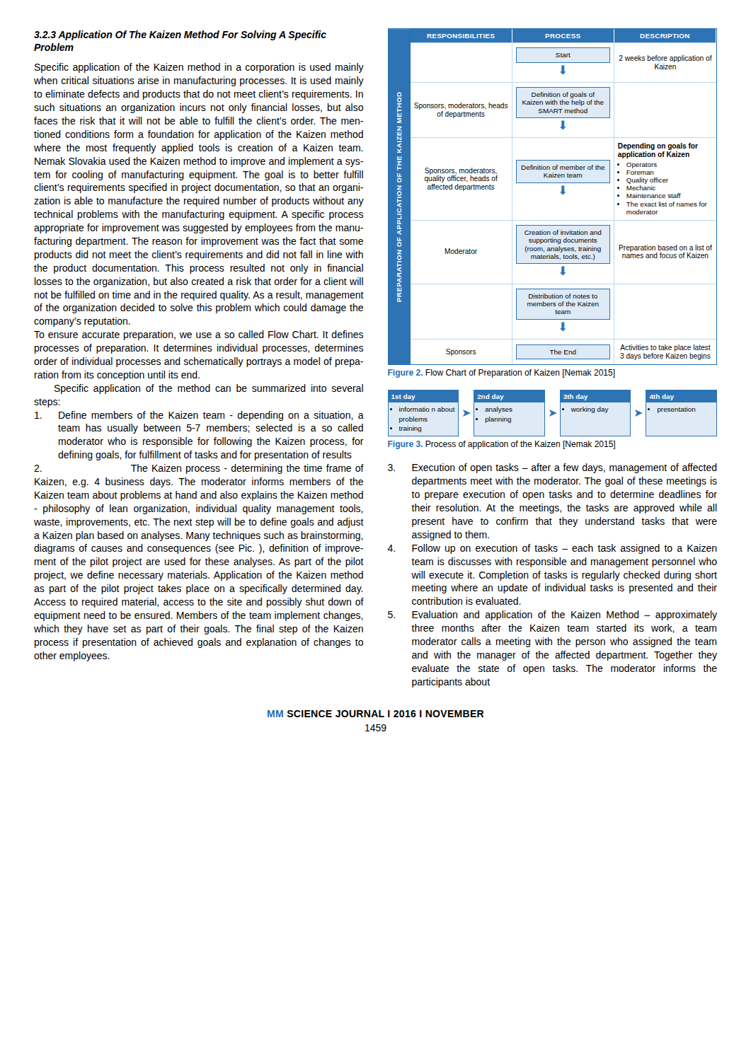3.2.3 Application Of The Kaizen Method For Solving A Specific Problem
Specific application of the Kaizen method in a corporation is used mainly when critical situations arise in manufacturing processes. It is used mainly to eliminate defects and products that do not meet client’s requirements. In such situations an organization incurs not only financial losses, but also faces the risk that it will not be able to fulfill the client’s order. The mentioned conditions form a foundation for application of the Kaizen method where the most frequently applied tools is creation of a Kaizen team. Nemak Slovakia used the Kaizen method to improve and implement a system for cooling of manufacturing equipment. The goal is to better fulfill client’s requirements specified in project documentation, so that an organization is able to manufacture the required number of products without any technical problems with the manufacturing equipment. A specific process appropriate for improvement was suggested by employees from the manufacturing department. The reason for improvement was the fact that some products did not meet the client’s requirements and did not fall in line with the product documentation. This process resulted not only in financial losses to the organization, but also created a risk that order for a client will not be fulfilled on time and in the required quality. As a result, management of the organization decided to solve this problem which could damage the company’s reputation.
To ensure accurate preparation, we use a so called Flow Chart. It defines processes of preparation. It determines individual processes, determines order of individual processes and schematically portrays a model of preparation from its conception until its end.
Specific application of the method can be summarized into several steps:
Define members of the Kaizen team - depending on a situation, a team has usually between 5-7 members; selected is a so called moderator who is responsible for following the Kaizen process, for defining goals, for fulfillment of tasks and for presentation of results
2. The Kaizen process - determining the time frame of Kaizen, e.g. 4 business days. The moderator informs members of the Kaizen team about problems at hand and also explains the Kaizen method - philosophy of lean organization, individual quality management tools, waste, improvements, etc. The next step will be to define goals and adjust a Kaizen plan based on analyses. Many techniques such as brainstorming, diagrams of causes and consequences (see Pic. ), definition of improvement of the pilot project are used for these analyses. As part of the pilot project, we define necessary materials. Application of the Kaizen method as part of the pilot project takes place on a specifically determined day. Access to required material, access to the site and possibly shut down of equipment need to be ensured. Members of the team implement changes, which they have set as part of their goals. The final step of the Kaizen process if presentation of achieved goals and explanation of changes to other employees.
PREPARATION OF APPLICATION OF THE KAIZEN METHOD
RESPONSIBILITIES
PROCESS
DESCRIPTION
Start
⬇
2 weeks before application of Kaizen
Sponsors, moderators, heads of departments
Definition of goals of Kaizen with the help of the SMART method
⬇
Sponsors, moderators, quality officer, heads of affected departments
Definition of member of the Kaizen team
⬇
Depending on goals for application of Kaizen
Operators
Foreman
Quality officer
Mechanic
Maintenance staff
The exact list of names for moderator
Moderator
Creation of invitation and supporting documents (room, analyses, training materials, tools, etc.)
⬇
Preparation based on a list of names and focus of Kaizen
Distribution of notes to members of the Kaizen team
⬇
Sponsors
The End
Activities to take place latest 3 days before Kaizen begins
Figure 2. Flow Chart of Preparation of Kaizen [Nemak 2015]
1st day
informatio n about problems
training
➤
2nd day
analyses
planning
➤
3th day
working day
➤
4th day
presentation
Figure 3. Process of application of the Kaizen [Nemak 2015]
Execution of open tasks – after a few days, management of affected departments meet with the moderator. The goal of these meetings is to prepare execution of open tasks and to determine deadlines for their resolution. At the meetings, the tasks are approved while all present have to confirm that they understand tasks that were assigned to them.
Follow up on execution of tasks – each task assigned to a Kaizen team is discusses with responsible and management personnel who will execute it. Completion of tasks is regularly checked during short meeting where an update of individual tasks is presented and their contribution is evaluated.
Evaluation and application of the Kaizen Method – approximately three months after the Kaizen team started its work, a team moderator calls a meeting with the person who assigned the team and with the manager of the affected department. Together they evaluate the state of open tasks. The moderator informs the participants about
MM SCIENCE JOURNAL I 2016 I NOVEMBER
1459